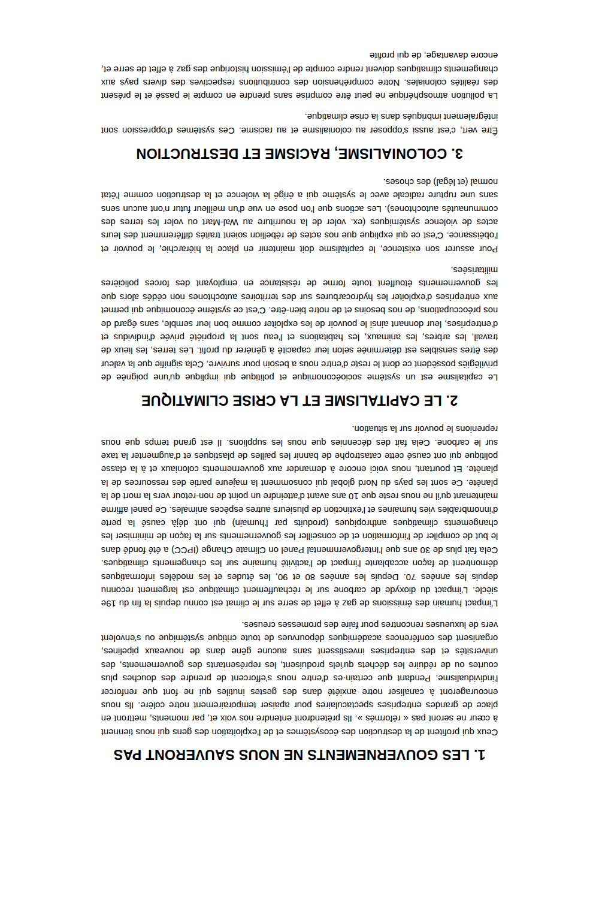1. LES GOUVERNEMENTS NE NOUS SAUVERONT PAS
Ceux qui profitent de la destruction des écosystèmes et de l'exploitation des gens qui nous tiennent à cœur ne seront pas « réformés ». Ils prétendront entendre nos voix et, par moments, mettront en place de grandes entreprises spectaculaires pour apaiser temporairement notre colère. Ils nous encourageront à canaliser notre anxiété dans des gestes inutiles qui ne font que renforcer l'individualisme. Pendant que certain·es d'entre nous s'efforcent de prendre des douches plus courtes ou de réduire les déchets qu'iels produisent, les représentants des gouvernements, des universités et des entreprises investissent sans aucune gêne dans de nouveaux pipelines, organisent des conférences académiques dépourvues de toute critique systémique ou s'envolent vers de luxueuses rencontres pour faire des promesses creuses.
L'impact humain des émissions de gaz à effet de serre sur le climat est connu depuis la fin du 19e siècle. L'impact du dioxyde de carbone sur le réchauffement climatique est largement reconnu depuis les années 70. Depuis les années 80 et 90, les études et les modèles informatiques démontrent de façon accablante l'impact de l'activité humaine sur les changements climatiques. Cela fait plus de 30 ans que l'Intergovernmental Panel on Climate Change (IPCC) a été fondé dans le but de compiler de l'information et de conseiller les gouvernements sur la façon de minimiser les changements climatiques anthropiques (produits par l'humain) qui ont déjà causé la perte d'innombrables vies humaines et l'extinction de plusieurs autres espèces animales. Ce panel affirme maintenant qu'il ne nous reste que 10 ans avant d'atteindre un point de non-retour vers la mort de la planète. Ce sont les pays du Nord global qui consomment la majeure partie des ressources de la planète. Et pourtant, nous voici encore à demander aux gouvernements coloniaux et à la classe politique qui ont causé cette catastrophe de bannir les pailles de plastiques et d'augmenter la taxe sur le carbone. Cela fait des décennies que nous les supplions. Il est grand temps que nous reprenions le pouvoir sur la situation.
2. LE CAPITALISME ET LA CRISE CLIMATIQUE
Le capitalisme est un système socioéconomique et politique qui implique qu'une poignée de privilégiés possèdent ce dont le reste d'entre nous a besoin pour survivre. Cela signifie que la valeur des êtres sensibles est déterminée selon leur capacité à générer du profit. Les terres, les lieux de travail, les arbres, les animaux, les habitations et l'eau sont la propriété privée d'individus et d'entreprises, leur donnant ainsi le pouvoir de les exploiter comme bon leur semble, sans égard de nos préoccupations, de nos besoins et de notre bien-être. C'est ce système économique qui permet aux entreprises d'exploiter les hydrocarbures sur des territoires autochtones non cédés alors que les gouvernements étouffent toute forme de résistance en employant des forces policières militarisées.
Pour assurer son existence, le capitalisme doit maintenir en place la hiérarchie, le pouvoir et l'obéissance. C'est ce qui explique que nos actes de rébellion soient traités différemment des leurs actes de violence systémiques (ex. voler de la nourriture au Wal-Mart ou voler les terres des communautés autochtones). Les actions que l'on pose en vue d'un meilleur futur n'ont aucun sens sans une rupture radicale avec le système qui a érigé la violence et la destruction comme l'état normal (et légal) des choses.
3. COLONIALISME, RACISME ET DESTRUCTION
Être vert, c'est aussi s'opposer au colonialisme et au racisme. Ces systèmes d'oppression sont intégralement imbriqués dans la crise climatique.
La pollution atmosphérique ne peut être comprise sans prendre en compte le passé et le présent des réalités coloniales. Notre compréhension des contributions respectives des divers pays aux changements climatiques doivent rendre compte de l'émission historique des gaz à effet de serre et, encore davantage, de qui profite